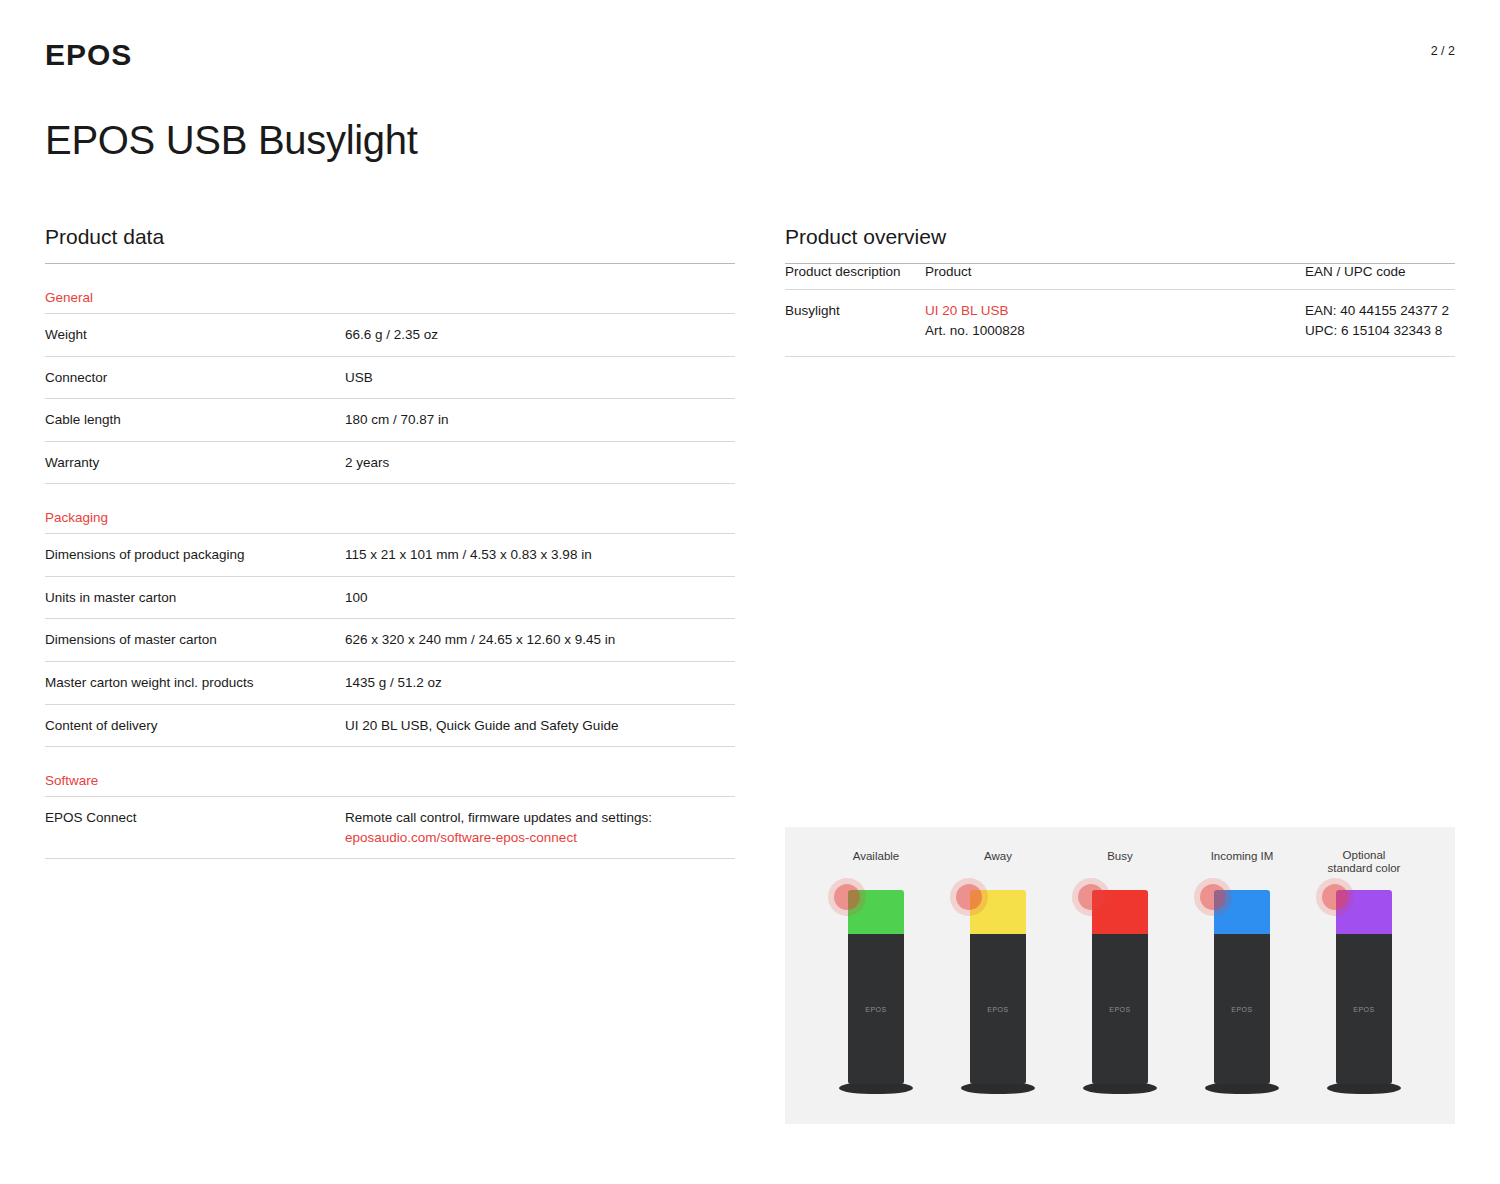EPOS
2 / 2
EPOS USB Busylight
Product data
General
| Weight | 66.6 g / 2.35 oz |
| Connector | USB |
| Cable length | 180 cm / 70.87 in |
| Warranty | 2 years |
Packaging
| Dimensions of product packaging | 115 x 21 x 101 mm / 4.53 x 0.83 x 3.98 in |
| Units in master carton | 100 |
| Dimensions of master carton | 626 x 320 x 240 mm / 24.65 x 12.60 x 9.45 in |
| Master carton weight incl. products | 1435 g / 51.2 oz |
| Content of delivery | UI 20 BL USB, Quick Guide and Safety Guide |
Software
| EPOS Connect | Remote call control, firmware updates and settings: eposaudio.com/software-epos-connect |
Product overview
| Product description | Product | EAN / UPC code |
| --- | --- | --- |
| Busylight | UI 20 BL USB Art. no. 1000828 | EAN: 40 44155 24377 2 UPC: 6 15104 32343 8 |
Available Away Busy Incoming IM Optional
standard color